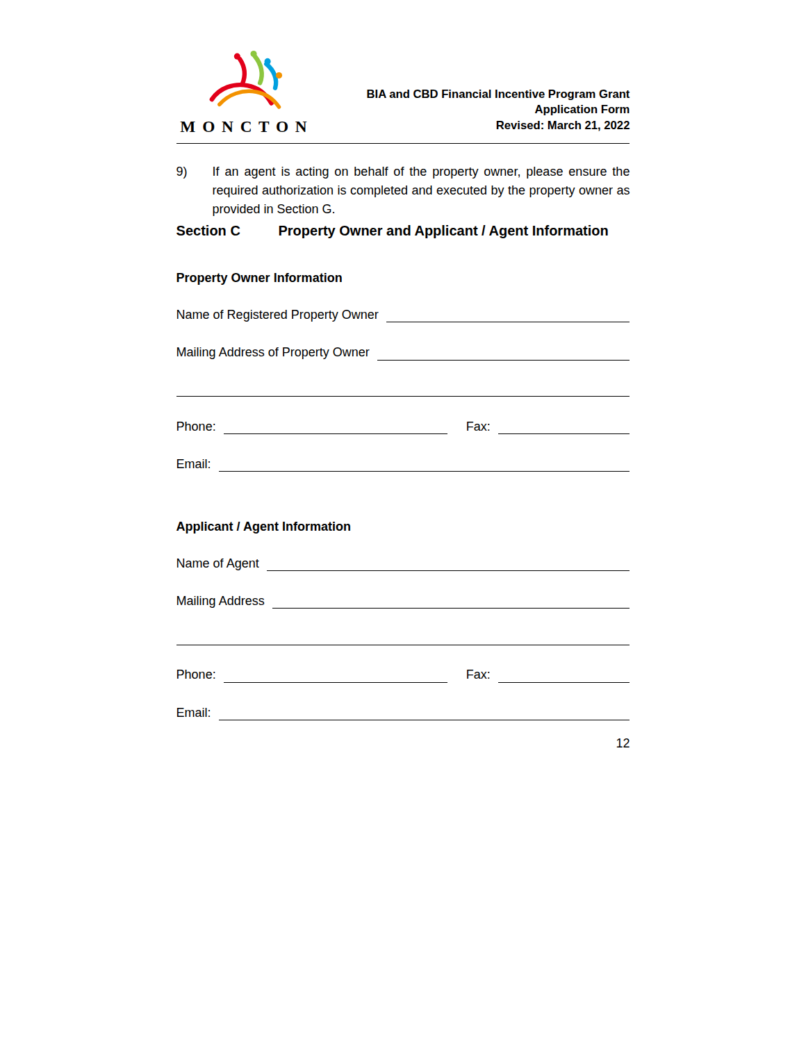M O N C T O N
BIA and CBD Financial Incentive Program Grant Application Form
Revised: March 21, 2022
9)
If an agent is acting on behalf of the property owner, please ensure the required authorization is completed and executed by the property owner as provided in Section G.
Section C Property Owner and Applicant / Agent Information
Property Owner Information
Name of Registered Property Owner
Mailing Address of Property Owner
Phone: Fax:
Email:
Applicant / Agent Information
Name of Agent
Mailing Address
Phone: Fax:
Email:
12